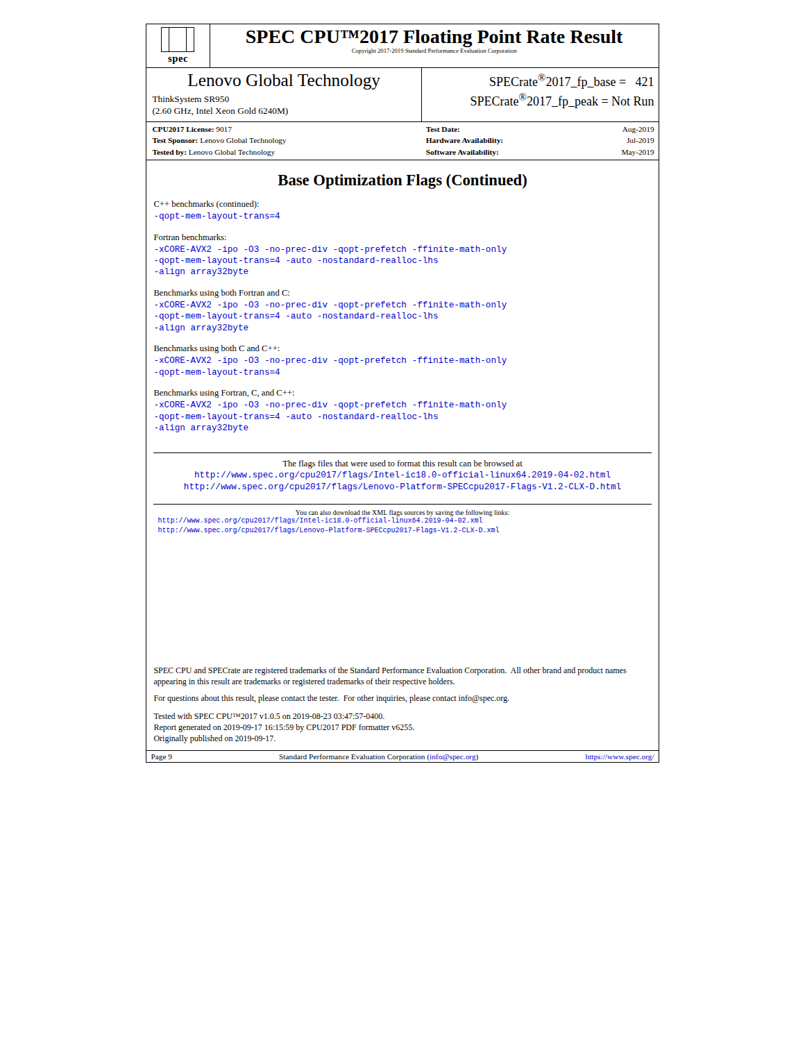spec
SPEC CPU™2017 Floating Point Rate Result
Copyright 2017-2019 Standard Performance Evaluation Corporation
Lenovo Global Technology
ThinkSystem SR950
(2.60 GHz, Intel Xeon Gold 6240M)
SPECrate®2017_fp_base = 421
SPECrate®2017_fp_peak = Not Run
CPU2017 License: 9017
Test Sponsor: Lenovo Global Technology
Tested by: Lenovo Global Technology
Test Date: Aug-2019
Hardware Availability: Jul-2019
Software Availability: May-2019
Base Optimization Flags (Continued)
C++ benchmarks (continued):
-qopt-mem-layout-trans=4
Fortran benchmarks:
-xCORE-AVX2 -ipo -O3 -no-prec-div -qopt-prefetch -ffinite-math-only
-qopt-mem-layout-trans=4 -auto -nostandard-realloc-lhs
-align array32byte
Benchmarks using both Fortran and C:
-xCORE-AVX2 -ipo -O3 -no-prec-div -qopt-prefetch -ffinite-math-only
-qopt-mem-layout-trans=4 -auto -nostandard-realloc-lhs
-align array32byte
Benchmarks using both C and C++:
-xCORE-AVX2 -ipo -O3 -no-prec-div -qopt-prefetch -ffinite-math-only
-qopt-mem-layout-trans=4
Benchmarks using Fortran, C, and C++:
-xCORE-AVX2 -ipo -O3 -no-prec-div -qopt-prefetch -ffinite-math-only
-qopt-mem-layout-trans=4 -auto -nostandard-realloc-lhs
-align array32byte
The flags files that were used to format this result can be browsed at
http://www.spec.org/cpu2017/flags/Intel-ic18.0-official-linux64.2019-04-02.html
http://www.spec.org/cpu2017/flags/Lenovo-Platform-SPECcpu2017-Flags-V1.2-CLX-D.html
You can also download the XML flags sources by saving the following links:
http://www.spec.org/cpu2017/flags/Intel-ic18.0-official-linux64.2019-04-02.xml
http://www.spec.org/cpu2017/flags/Lenovo-Platform-SPECcpu2017-Flags-V1.2-CLX-D.xml
SPEC CPU and SPECrate are registered trademarks of the Standard Performance Evaluation Corporation. All other brand and product names appearing in this result are trademarks or registered trademarks of their respective holders.
For questions about this result, please contact the tester. For other inquiries, please contact info@spec.org.
Tested with SPEC CPU™2017 v1.0.5 on 2019-08-23 03:47:57-0400.
Report generated on 2019-09-17 16:15:59 by CPU2017 PDF formatter v6255.
Originally published on 2019-09-17.
Page 9
Standard Performance Evaluation Corporation (info@spec.org)
https://www.spec.org/